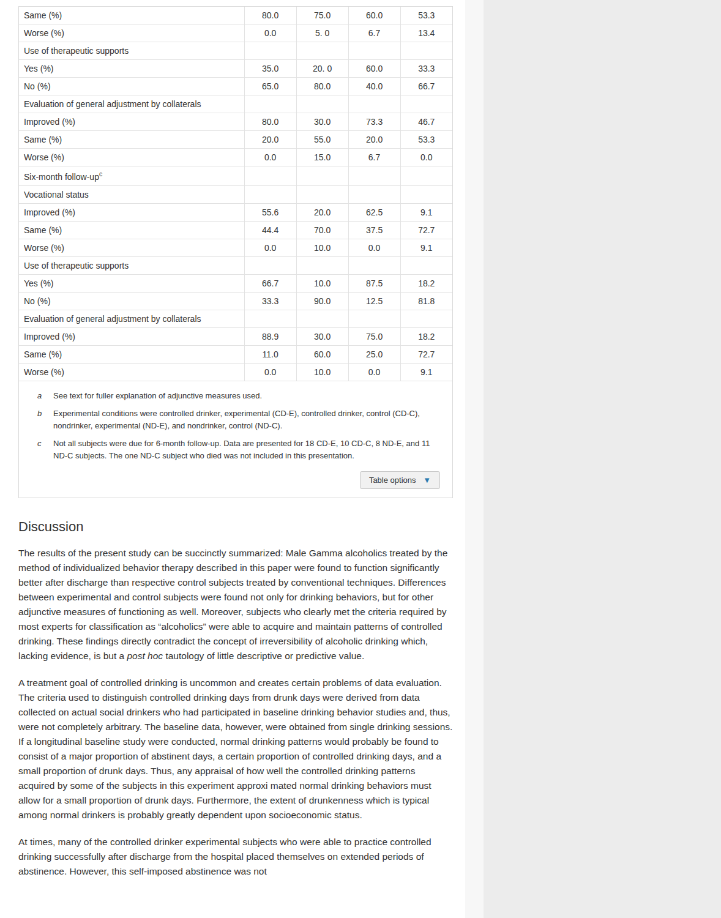| Same (%) | 80.0 | 75.0 | 60.0 | 53.3 |
| Worse (%) | 0.0 | 5. 0 | 6.7 | 13.4 |
| Use of therapeutic supports | | | | |
| Yes (%) | 35.0 | 20. 0 | 60.0 | 33.3 |
| No (%) | 65.0 | 80.0 | 40.0 | 66.7 |
| Evaluation of general adjustment by collaterals | | | | |
| Improved (%) | 80.0 | 30.0 | 73.3 | 46.7 |
| Same (%) | 20.0 | 55.0 | 20.0 | 53.3 |
| Worse (%) | 0.0 | 15.0 | 6.7 | 0.0 |
| Six-month follow-up c | | | | |
| Vocational status | | | | |
| Improved (%) | 55.6 | 20.0 | 62.5 | 9.1 |
| Same (%) | 44.4 | 70.0 | 37.5 | 72.7 |
| Worse (%) | 0.0 | 10.0 | 0.0 | 9.1 |
| Use of therapeutic supports | | | | |
| Yes (%) | 66.7 | 10.0 | 87.5 | 18.2 |
| No (%) | 33.3 | 90.0 | 12.5 | 81.8 |
| Evaluation of general adjustment by collaterals | | | | |
| Improved (%) | 88.9 | 30.0 | 75.0 | 18.2 |
| Same (%) | 11.0 | 60.0 | 25.0 | 72.7 |
| Worse (%) | 0.0 | 10.0 | 0.0 | 9.1 |
a
See text for fuller explanation of adjunctive measures used.
b
Experimental conditions were controlled drinker, experimental (CD-E), controlled drinker, control (CD-C), nondrinker, experimental (ND-E), and nondrinker, control (ND-C).
c
Not all subjects were due for 6-month follow-up. Data are presented for 18 CD-E, 10 CD-C, 8 ND-E, and 11 ND-C subjects. The one ND-C subject who died was not included in this presentation.
Table options ▼
Discussion
The results of the present study can be succinctly summarized: Male Gamma alcoholics treated by the method of individualized behavior therapy described in this paper were found to function significantly better after discharge than respective control subjects treated by conventional techniques. Differences between experimental and control subjects were found not only for drinking behaviors, but for other adjunctive measures of functioning as well. Moreover, subjects who clearly met the criteria required by most experts for classification as “alcoholics” were able to acquire and maintain patterns of controlled drinking. These findings directly contradict the concept of irreversibility of alcoholic drinking which, lacking evidence, is but a post hoc tautology of little descriptive or predictive value.
A treatment goal of controlled drinking is uncommon and creates certain problems of data evaluation. The criteria used to distinguish controlled drinking days from drunk days were derived from data collected on actual social drinkers who had participated in baseline drinking behavior studies and, thus, were not completely arbitrary. The baseline data, however, were obtained from single drinking sessions. If a longitudinal baseline study were conducted, normal drinking patterns would probably be found to consist of a major proportion of abstinent days, a certain proportion of controlled drinking days, and a small proportion of drunk days. Thus, any appraisal of how well the controlled drinking patterns acquired by some of the subjects in this experiment approxi mated normal drinking behaviors must allow for a small proportion of drunk days. Furthermore, the extent of drunkenness which is typical among normal drinkers is probably greatly dependent upon socioeconomic status.
At times, many of the controlled drinker experimental subjects who were able to practice controlled drinking successfully after discharge from the hospital placed themselves on extended periods of abstinence. However, this self-imposed abstinence was not